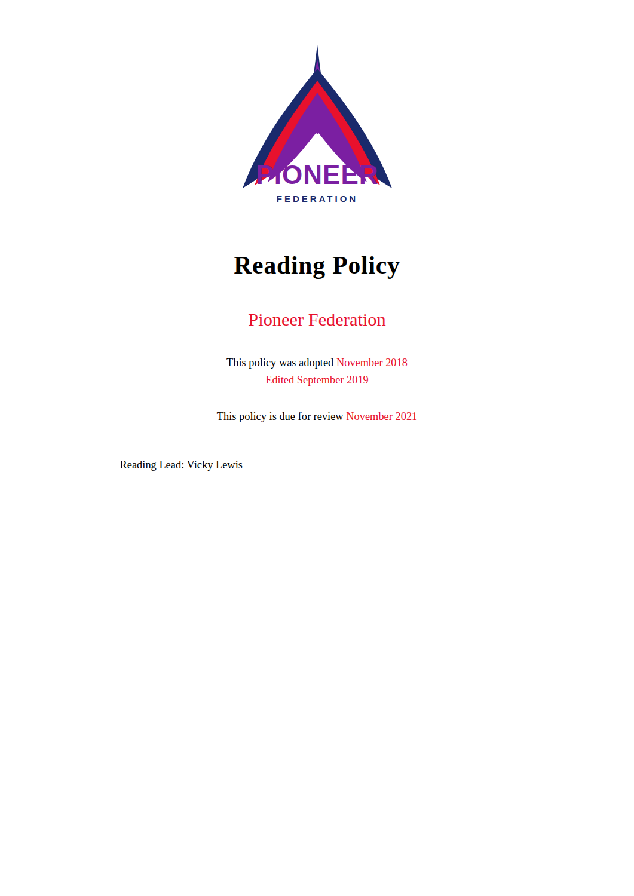PIONEER FEDERATION
Reading Policy
Pioneer Federation
This policy was adopted November 2018
Edited September 2019
This policy is due for review November 2021
Reading Lead: Vicky Lewis